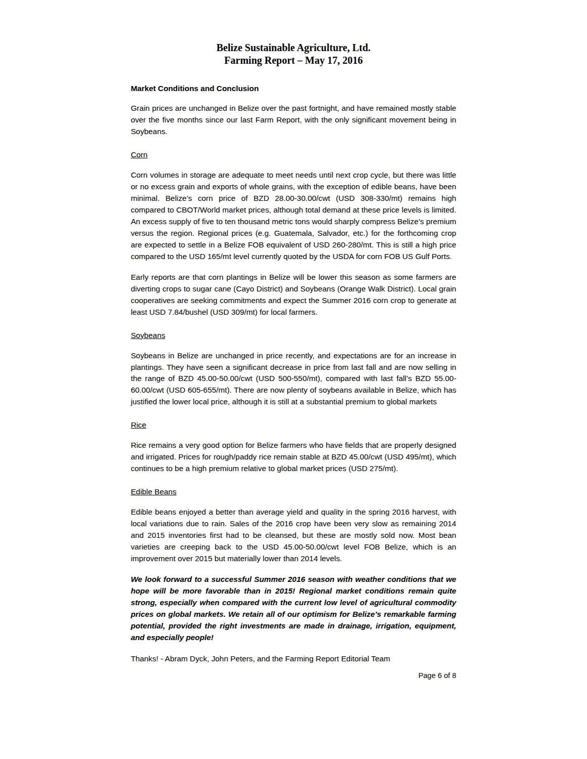Belize Sustainable Agriculture, Ltd. Farming Report – May 17, 2016
Market Conditions and Conclusion
Grain prices are unchanged in Belize over the past fortnight, and have remained mostly stable over the five months since our last Farm Report, with the only significant movement being in Soybeans.
Corn
Corn volumes in storage are adequate to meet needs until next crop cycle, but there was little or no excess grain and exports of whole grains, with the exception of edible beans, have been minimal. Belize’s corn price of BZD 28.00-30.00/cwt (USD 308-330/mt) remains high compared to CBOT/World market prices, although total demand at these price levels is limited. An excess supply of five to ten thousand metric tons would sharply compress Belize’s premium versus the region. Regional prices (e.g. Guatemala, Salvador, etc.) for the forthcoming crop are expected to settle in a Belize FOB equivalent of USD 260-280/mt. This is still a high price compared to the USD 165/mt level currently quoted by the USDA for corn FOB US Gulf Ports.
Early reports are that corn plantings in Belize will be lower this season as some farmers are diverting crops to sugar cane (Cayo District) and Soybeans (Orange Walk District). Local grain cooperatives are seeking commitments and expect the Summer 2016 corn crop to generate at least USD 7.84/bushel (USD 309/mt) for local farmers.
Soybeans
Soybeans in Belize are unchanged in price recently, and expectations are for an increase in plantings. They have seen a significant decrease in price from last fall and are now selling in the range of BZD 45.00-50.00/cwt (USD 500-550/mt), compared with last fall’s BZD 55.00-60.00/cwt (USD 605-655/mt). There are now plenty of soybeans available in Belize, which has justified the lower local price, although it is still at a substantial premium to global markets
Rice
Rice remains a very good option for Belize farmers who have fields that are properly designed and irrigated. Prices for rough/paddy rice remain stable at BZD 45.00/cwt (USD 495/mt), which continues to be a high premium relative to global market prices (USD 275/mt).
Edible Beans
Edible beans enjoyed a better than average yield and quality in the spring 2016 harvest, with local variations due to rain. Sales of the 2016 crop have been very slow as remaining 2014 and 2015 inventories first had to be cleansed, but these are mostly sold now. Most bean varieties are creeping back to the USD 45.00-50.00/cwt level FOB Belize, which is an improvement over 2015 but materially lower than 2014 levels.
We look forward to a successful Summer 2016 season with weather conditions that we hope will be more favorable than in 2015! Regional market conditions remain quite strong, especially when compared with the current low level of agricultural commodity prices on global markets. We retain all of our optimism for Belize’s remarkable farming potential, provided the right investments are made in drainage, irrigation, equipment, and especially people!
Thanks! - Abram Dyck, John Peters, and the Farming Report Editorial Team
Page 6 of 8